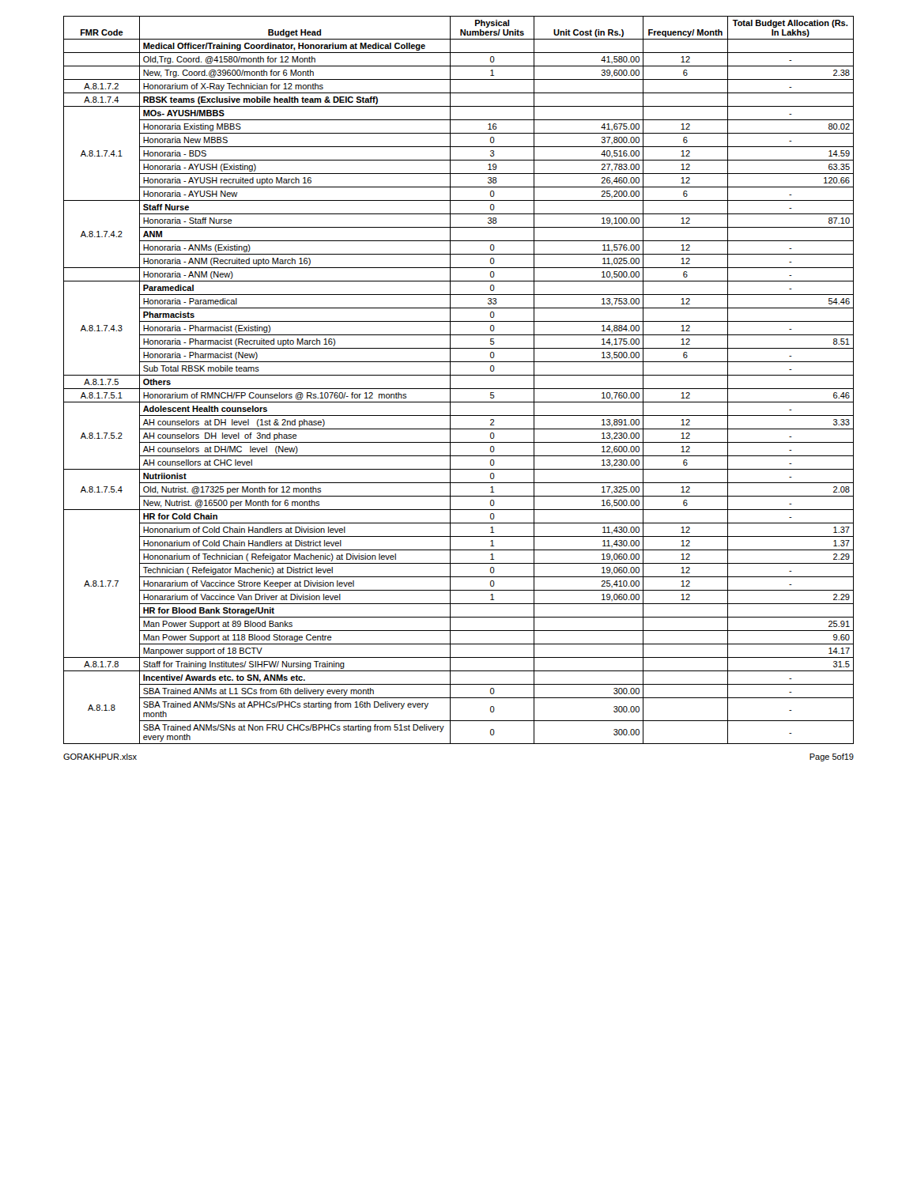| FMR Code | Budget Head | Physical Numbers/ Units | Unit Cost (in Rs.) | Frequency/ Month | Total Budget Allocation (Rs. In Lakhs) |
| --- | --- | --- | --- | --- | --- |
| | Medical Officer/Training Coordinator, Honorarium at Medical College | | | | |
| | Old,Trg. Coord. @41580/month for 12 Month | 0 | 41,580.00 | 12 | - |
| | New, Trg. Coord.@39600/month for 6 Month | 1 | 39,600.00 | 6 | 2.38 |
| A.8.1.7.2 | Honorarium of X-Ray Technician for 12 months | | | | - |
| A.8.1.7.4 | RBSK teams (Exclusive mobile health team & DEIC Staff) | | | | |
| A.8.1.7.4.1 | MOs- AYUSH/MBBS | | | | - |
| Honoraria Existing MBBS | 16 | 41,675.00 | 12 | 80.02 |
| Honoraria New MBBS | 0 | 37,800.00 | 6 | - |
| Honoraria - BDS | 3 | 40,516.00 | 12 | 14.59 |
| Honoraria - AYUSH (Existing) | 19 | 27,783.00 | 12 | 63.35 |
| Honoraria - AYUSH recruited upto March 16 | 38 | 26,460.00 | 12 | 120.66 |
| Honoraria - AYUSH New | 0 | 25,200.00 | 6 | - |
| A.8.1.7.4.2 | Staff Nurse | 0 | | | - |
| Honoraria - Staff Nurse | 38 | 19,100.00 | 12 | 87.10 |
| ANM | | | | |
| Honoraria - ANMs (Existing) | 0 | 11,576.00 | 12 | - |
| Honoraria - ANM (Recruited upto March 16) | 0 | 11,025.00 | 12 | - |
| | Honoraria - ANM (New) | 0 | 10,500.00 | 6 | - |
| A.8.1.7.4.3 | Paramedical | 0 | | | - |
| Honoraria - Paramedical | 33 | 13,753.00 | 12 | 54.46 |
| Pharmacists | 0 | | | |
| Honoraria - Pharmacist (Existing) | 0 | 14,884.00 | 12 | - |
| Honoraria - Pharmacist (Recruited upto March 16) | 5 | 14,175.00 | 12 | 8.51 |
| Honoraria - Pharmacist (New) | 0 | 13,500.00 | 6 | - |
| Sub Total RBSK mobile teams | 0 | | | - |
| A.8.1.7.5 | Others | | | | |
| A.8.1.7.5.1 | Honorarium of RMNCH/FP Counselors @ Rs.10760/- for 12 months | 5 | 10,760.00 | 12 | 6.46 |
| A.8.1.7.5.2 | Adolescent Health counselors | | | | - |
| AH counselors at DH level (1st & 2nd phase) | 2 | 13,891.00 | 12 | 3.33 |
| AH counselors DH level of 3nd phase | 0 | 13,230.00 | 12 | - |
| AH counselors at DH/MC level (New) | 0 | 12,600.00 | 12 | - |
| AH counsellors at CHC level | 0 | 13,230.00 | 6 | - |
| A.8.1.7.5.4 | Nutriionist | 0 | | | - |
| Old, Nutrist. @17325 per Month for 12 months | 1 | 17,325.00 | 12 | 2.08 |
| New, Nutrist. @16500 per Month for 6 months | 0 | 16,500.00 | 6 | - |
| A.8.1.7.7 | HR for Cold Chain | 0 | | | - |
| Hononarium of Cold Chain Handlers at Division level | 1 | 11,430.00 | 12 | 1.37 |
| Hononarium of Cold Chain Handlers at District level | 1 | 11,430.00 | 12 | 1.37 |
| Hononarium of Technician ( Refeigator Machenic) at Division level | 1 | 19,060.00 | 12 | 2.29 |
| Technician ( Refeigator Machenic) at District level | 0 | 19,060.00 | 12 | - |
| Honararium of Vaccince Strore Keeper at Division level | 0 | 25,410.00 | 12 | - |
| Honararium of Vaccince Van Driver at Division level | 1 | 19,060.00 | 12 | 2.29 |
| HR for Blood Bank Storage/Unit | | | | |
| Man Power Support at 89 Blood Banks | | | | 25.91 |
| Man Power Support at 118 Blood Storage Centre | | | | 9.60 |
| Manpower support of 18 BCTV | | | | 14.17 |
| A.8.1.7.8 | Staff for Training Institutes/ SIHFW/ Nursing Training | | | | 31.5 |
| A.8.1.8 | Incentive/ Awards etc. to SN, ANMs etc. | | | | - |
| SBA Trained ANMs at L1 SCs from 6th delivery every month | 0 | 300.00 | | - |
| SBA Trained ANMs/SNs at APHCs/PHCs starting from 16th Delivery every month | 0 | 300.00 | | - |
| SBA Trained ANMs/SNs at Non FRU CHCs/BPHCs starting from 51st Delivery every month | 0 | 300.00 | | - |
GORAKHPUR.xlsx
Page 5of19